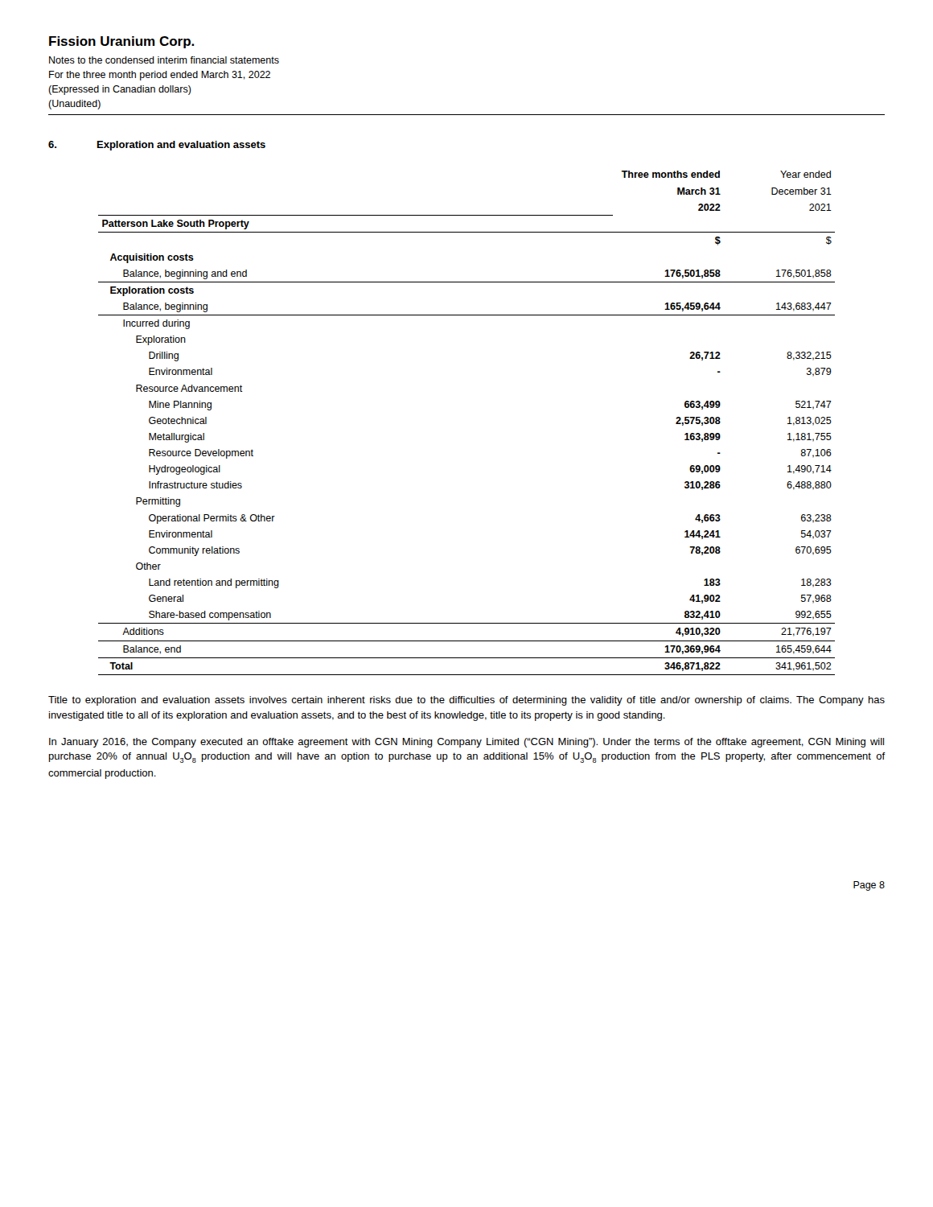Fission Uranium Corp.
Notes to the condensed interim financial statements
For the three month period ended March 31, 2022
(Expressed in Canadian dollars)
(Unaudited)
6. Exploration and evaluation assets
| | Three months ended | Year ended |
| | March 31 | December 31 |
| | 2022 | 2021 |
| Patterson Lake South Property | | |
| | $ | $ |
| Acquisition costs | | |
| Balance, beginning and end | 176,501,858 | 176,501,858 |
| Exploration costs | | |
| Balance, beginning | 165,459,644 | 143,683,447 |
| Incurred during | | |
| Exploration | | |
| Drilling | 26,712 | 8,332,215 |
| Environmental | - | 3,879 |
| Resource Advancement | | |
| Mine Planning | 663,499 | 521,747 |
| Geotechnical | 2,575,308 | 1,813,025 |
| Metallurgical | 163,899 | 1,181,755 |
| Resource Development | - | 87,106 |
| Hydrogeological | 69,009 | 1,490,714 |
| Infrastructure studies | 310,286 | 6,488,880 |
| Permitting | | |
| Operational Permits & Other | 4,663 | 63,238 |
| Environmental | 144,241 | 54,037 |
| Community relations | 78,208 | 670,695 |
| Other | | |
| Land retention and permitting | 183 | 18,283 |
| General | 41,902 | 57,968 |
| Share-based compensation | 832,410 | 992,655 |
| Additions | 4,910,320 | 21,776,197 |
| Balance, end | 170,369,964 | 165,459,644 |
| Total | 346,871,822 | 341,961,502 |
Title to exploration and evaluation assets involves certain inherent risks due to the difficulties of determining the validity of title and/or ownership of claims. The Company has investigated title to all of its exploration and evaluation assets, and to the best of its knowledge, title to its property is in good standing.
In January 2016, the Company executed an offtake agreement with CGN Mining Company Limited (“CGN Mining”). Under the terms of the offtake agreement, CGN Mining will purchase 20% of annual U3O8 production and will have an option to purchase up to an additional 15% of U3O8 production from the PLS property, after commencement of commercial production.
Page 8